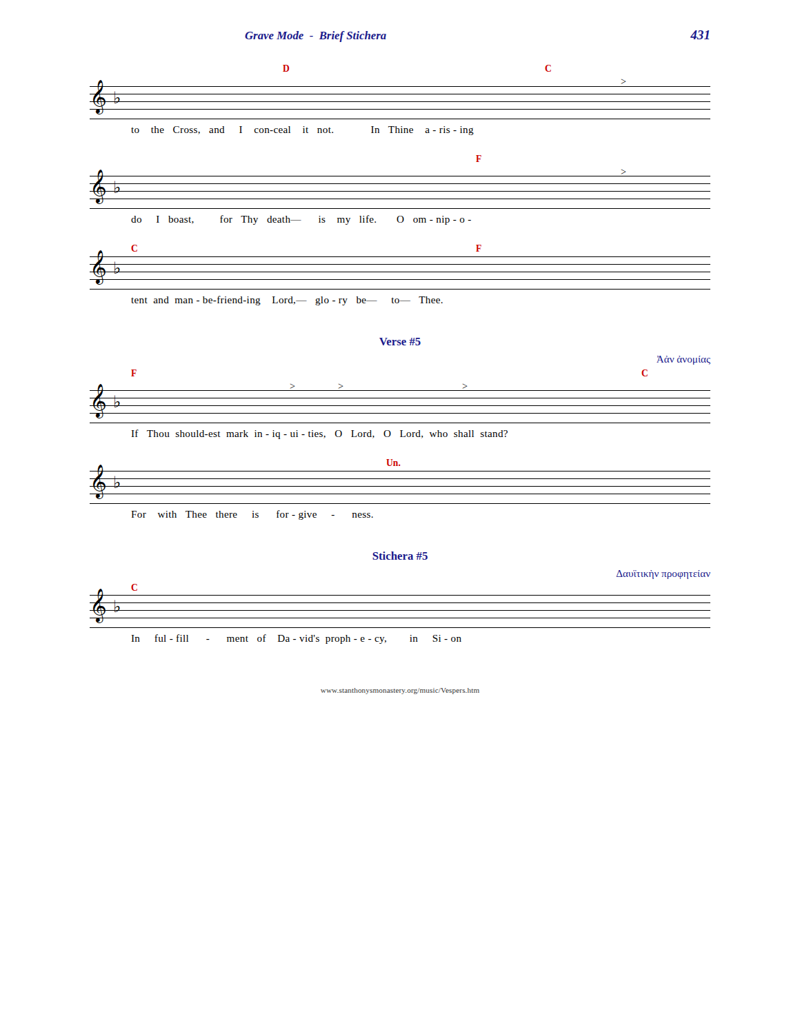Grave Mode - Brief Stichera
431
D C
>
𝄞 ♭
to the Cross, and I con‑ceal it not. In Thine a - ris - ing
F
>
𝄞 ♭
do I boast, for Thy death— is my life. O om - nip - o -
C F
𝄞 ♭
tent and man - be‑friend‑ing Lord,— glo - ry be— to— Thee.
Verse #5
Ἀἀν ἀνομίας
F C
> > >
𝄞 ♭
If Thou should‑est mark in - iq - ui - ties, O Lord, O Lord, who shall stand?
Un.
𝄞 ♭
For with Thee there is for - give - ness.
Stichera #5
Δαυϊτικὴν προφητείαν
C
𝄞 ♭
In ful - fill - ment of Da - vid's proph - e - cy, in Si - on
www.stanthonysmonastery.org/music/Vespers.htm